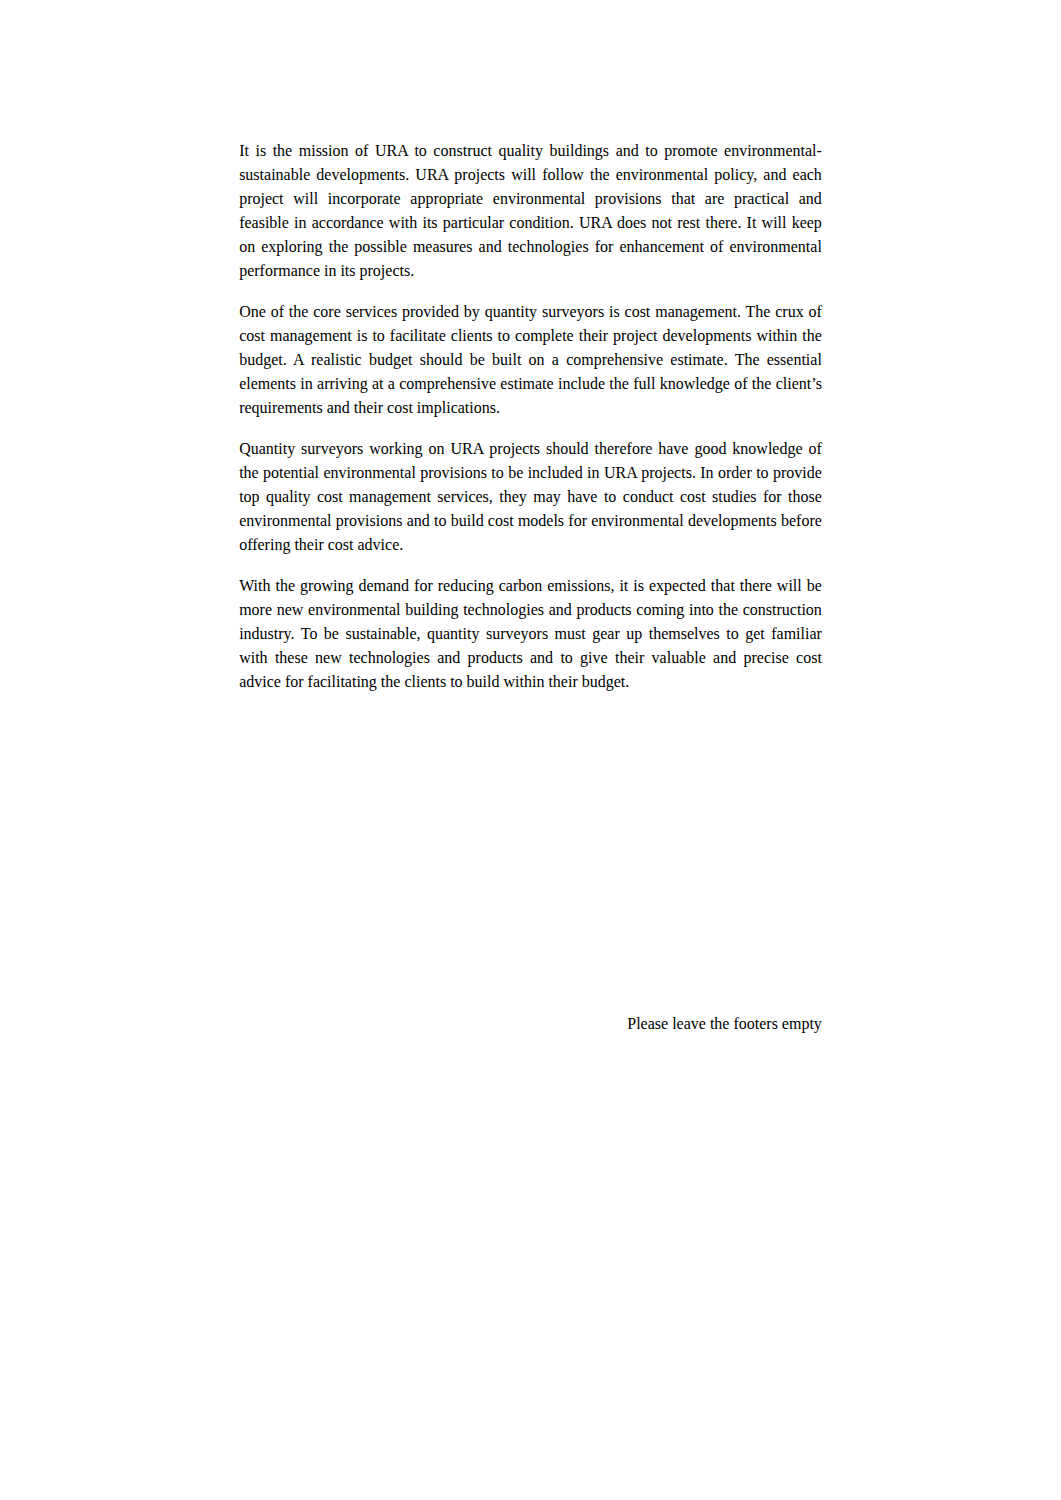It is the mission of URA to construct quality buildings and to promote environmental-sustainable developments. URA projects will follow the environmental policy, and each project will incorporate appropriate environmental provisions that are practical and feasible in accordance with its particular condition. URA does not rest there. It will keep on exploring the possible measures and technologies for enhancement of environmental performance in its projects.
One of the core services provided by quantity surveyors is cost management. The crux of cost management is to facilitate clients to complete their project developments within the budget. A realistic budget should be built on a comprehensive estimate. The essential elements in arriving at a comprehensive estimate include the full knowledge of the client’s requirements and their cost implications.
Quantity surveyors working on URA projects should therefore have good knowledge of the potential environmental provisions to be included in URA projects. In order to provide top quality cost management services, they may have to conduct cost studies for those environmental provisions and to build cost models for environmental developments before offering their cost advice.
With the growing demand for reducing carbon emissions, it is expected that there will be more new environmental building technologies and products coming into the construction industry. To be sustainable, quantity surveyors must gear up themselves to get familiar with these new technologies and products and to give their valuable and precise cost advice for facilitating the clients to build within their budget.
Please leave the footers empty